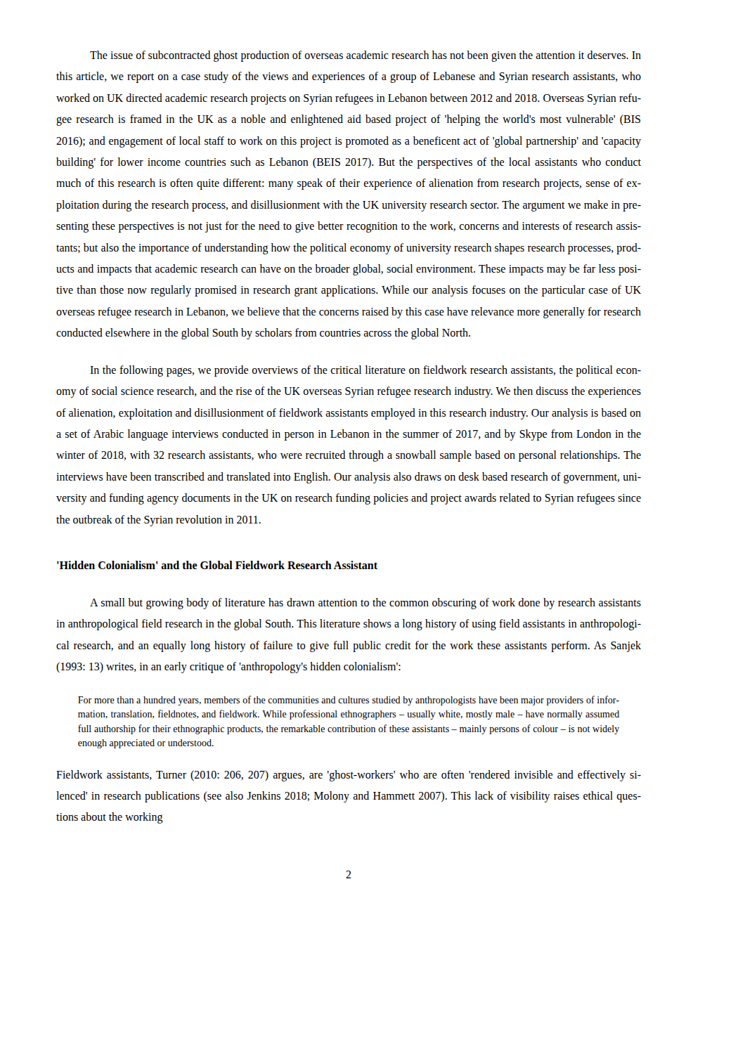The issue of subcontracted ghost production of overseas academic research has not been given the attention it deserves. In this article, we report on a case study of the views and experiences of a group of Lebanese and Syrian research assistants, who worked on UK directed academic research projects on Syrian refugees in Lebanon between 2012 and 2018. Overseas Syrian refugee research is framed in the UK as a noble and enlightened aid based project of 'helping the world's most vulnerable' (BIS 2016); and engagement of local staff to work on this project is promoted as a beneficent act of 'global partnership' and 'capacity building' for lower income countries such as Lebanon (BEIS 2017). But the perspectives of the local assistants who conduct much of this research is often quite different: many speak of their experience of alienation from research projects, sense of exploitation during the research process, and disillusionment with the UK university research sector. The argument we make in presenting these perspectives is not just for the need to give better recognition to the work, concerns and interests of research assistants; but also the importance of understanding how the political economy of university research shapes research processes, products and impacts that academic research can have on the broader global, social environment. These impacts may be far less positive than those now regularly promised in research grant applications. While our analysis focuses on the particular case of UK overseas refugee research in Lebanon, we believe that the concerns raised by this case have relevance more generally for research conducted elsewhere in the global South by scholars from countries across the global North.
In the following pages, we provide overviews of the critical literature on fieldwork research assistants, the political economy of social science research, and the rise of the UK overseas Syrian refugee research industry. We then discuss the experiences of alienation, exploitation and disillusionment of fieldwork assistants employed in this research industry. Our analysis is based on a set of Arabic language interviews conducted in person in Lebanon in the summer of 2017, and by Skype from London in the winter of 2018, with 32 research assistants, who were recruited through a snowball sample based on personal relationships. The interviews have been transcribed and translated into English. Our analysis also draws on desk based research of government, university and funding agency documents in the UK on research funding policies and project awards related to Syrian refugees since the outbreak of the Syrian revolution in 2011.
'Hidden Colonialism' and the Global Fieldwork Research Assistant
A small but growing body of literature has drawn attention to the common obscuring of work done by research assistants in anthropological field research in the global South. This literature shows a long history of using field assistants in anthropological research, and an equally long history of failure to give full public credit for the work these assistants perform. As Sanjek (1993: 13) writes, in an early critique of 'anthropology's hidden colonialism':
For more than a hundred years, members of the communities and cultures studied by anthropologists have been major providers of information, translation, fieldnotes, and fieldwork. While professional ethnographers – usually white, mostly male – have normally assumed full authorship for their ethnographic products, the remarkable contribution of these assistants – mainly persons of colour – is not widely enough appreciated or understood.
Fieldwork assistants, Turner (2010: 206, 207) argues, are 'ghost-workers' who are often 'rendered invisible and effectively silenced' in research publications (see also Jenkins 2018; Molony and Hammett 2007). This lack of visibility raises ethical questions about the working
2